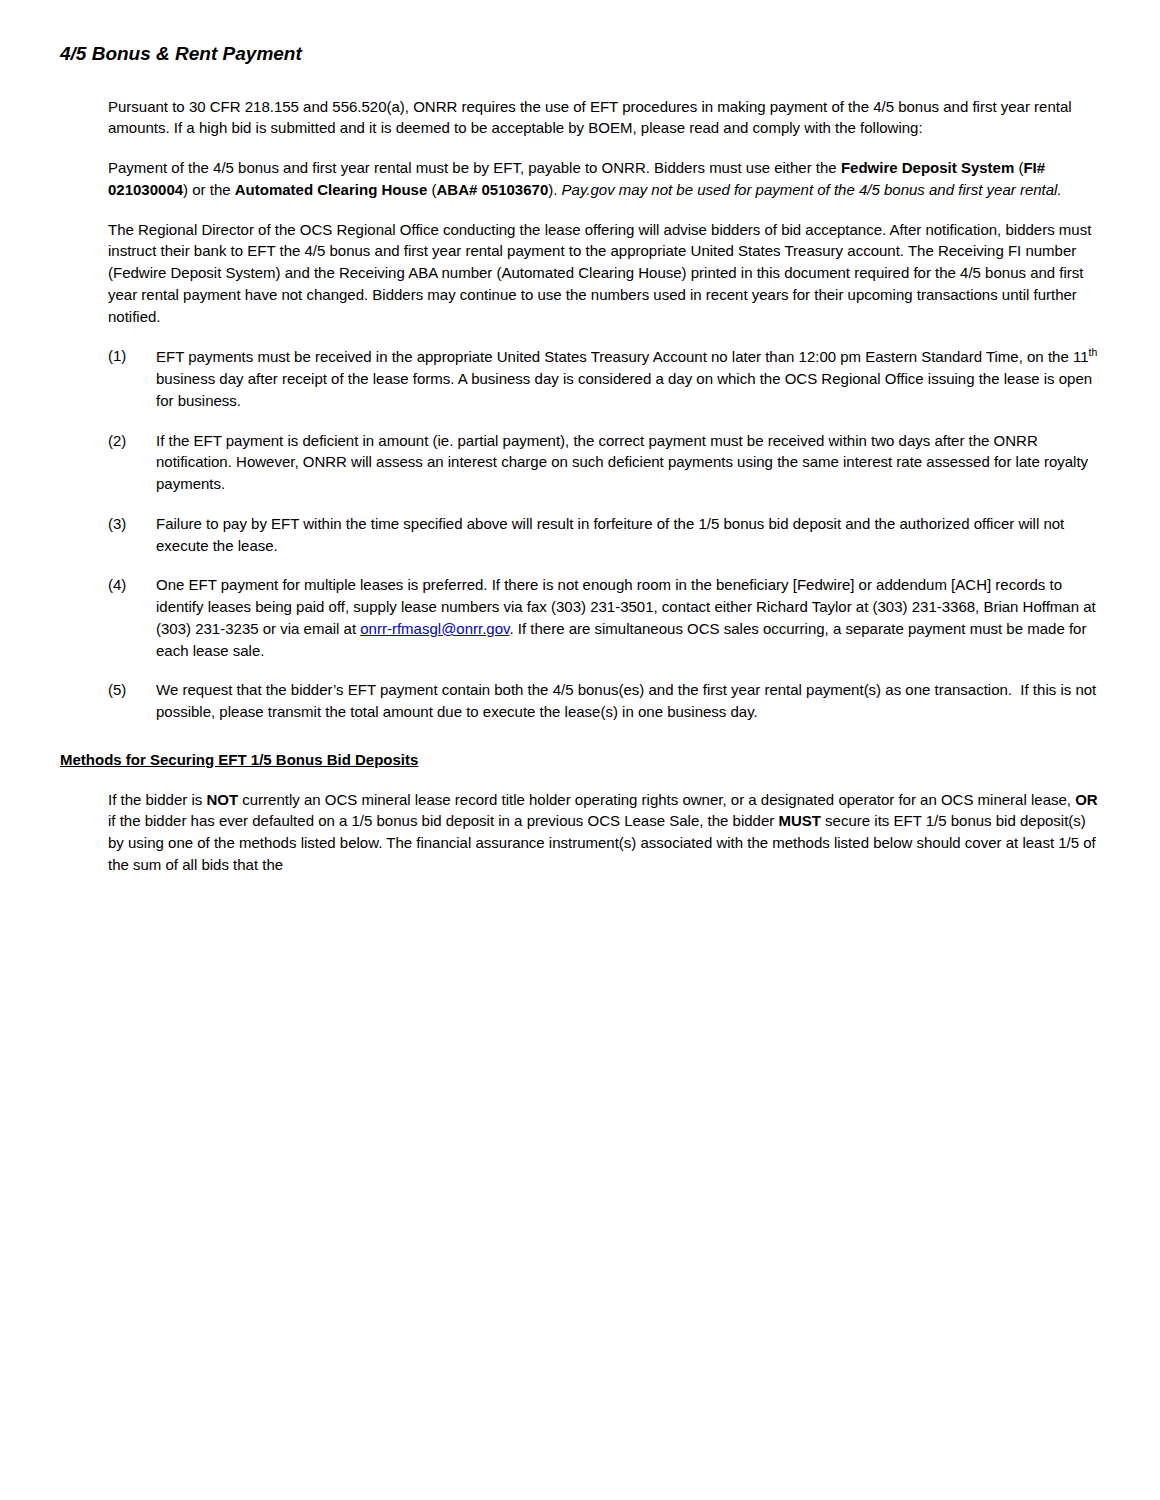4/5 Bonus & Rent Payment
Pursuant to 30 CFR 218.155 and 556.520(a), ONRR requires the use of EFT procedures in making payment of the 4/5 bonus and first year rental amounts. If a high bid is submitted and it is deemed to be acceptable by BOEM, please read and comply with the following:
Payment of the 4/5 bonus and first year rental must be by EFT, payable to ONRR. Bidders must use either the Fedwire Deposit System (FI# 021030004) or the Automated Clearing House (ABA# 05103670). Pay.gov may not be used for payment of the 4/5 bonus and first year rental.
The Regional Director of the OCS Regional Office conducting the lease offering will advise bidders of bid acceptance. After notification, bidders must instruct their bank to EFT the 4/5 bonus and first year rental payment to the appropriate United States Treasury account. The Receiving FI number (Fedwire Deposit System) and the Receiving ABA number (Automated Clearing House) printed in this document required for the 4/5 bonus and first year rental payment have not changed. Bidders may continue to use the numbers used in recent years for their upcoming transactions until further notified.
(1) EFT payments must be received in the appropriate United States Treasury Account no later than 12:00 pm Eastern Standard Time, on the 11th business day after receipt of the lease forms. A business day is considered a day on which the OCS Regional Office issuing the lease is open for business.
(2) If the EFT payment is deficient in amount (ie. partial payment), the correct payment must be received within two days after the ONRR notification. However, ONRR will assess an interest charge on such deficient payments using the same interest rate assessed for late royalty payments.
(3) Failure to pay by EFT within the time specified above will result in forfeiture of the 1/5 bonus bid deposit and the authorized officer will not execute the lease.
(4) One EFT payment for multiple leases is preferred. If there is not enough room in the beneficiary [Fedwire] or addendum [ACH] records to identify leases being paid off, supply lease numbers via fax (303) 231-3501, contact either Richard Taylor at (303) 231-3368, Brian Hoffman at (303) 231-3235 or via email at onrr-rfmasgl@onrr.gov. If there are simultaneous OCS sales occurring, a separate payment must be made for each lease sale.
(5) We request that the bidder’s EFT payment contain both the 4/5 bonus(es) and the first year rental payment(s) as one transaction. If this is not possible, please transmit the total amount due to execute the lease(s) in one business day.
Methods for Securing EFT 1/5 Bonus Bid Deposits
If the bidder is NOT currently an OCS mineral lease record title holder operating rights owner, or a designated operator for an OCS mineral lease, OR if the bidder has ever defaulted on a 1/5 bonus bid deposit in a previous OCS Lease Sale, the bidder MUST secure its EFT 1/5 bonus bid deposit(s) by using one of the methods listed below. The financial assurance instrument(s) associated with the methods listed below should cover at least 1/5 of the sum of all bids that the